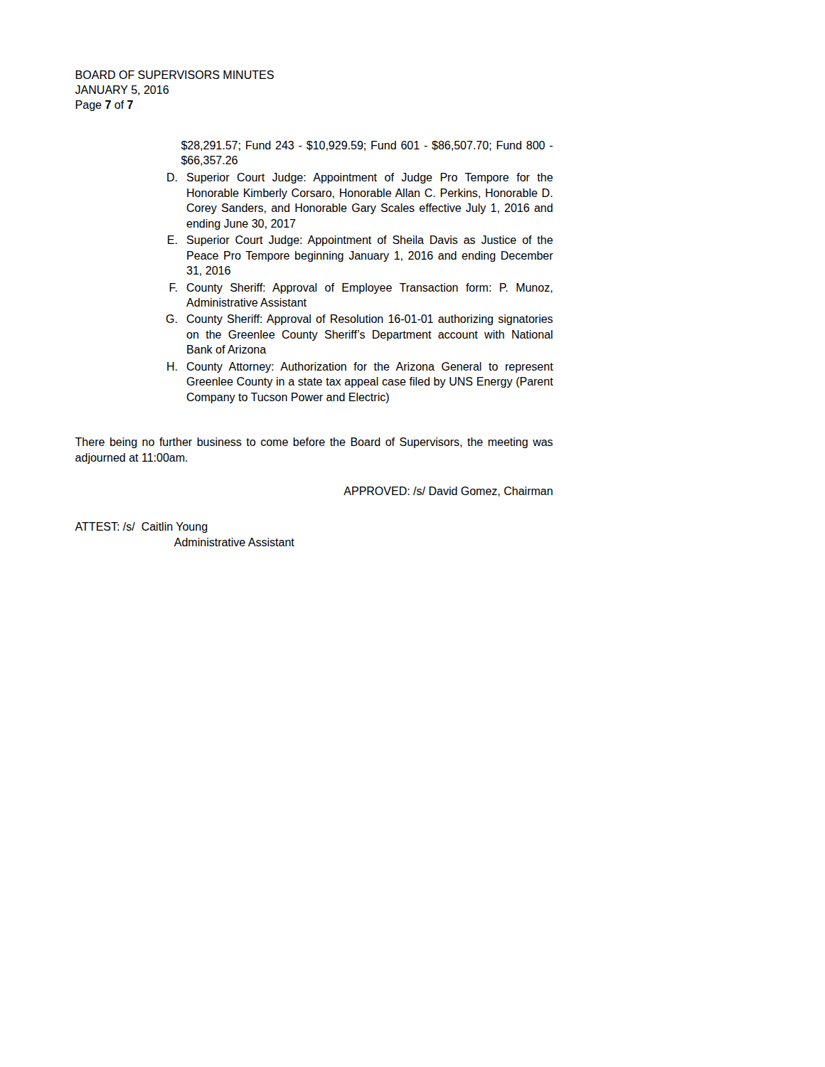BOARD OF SUPERVISORS MINUTES
JANUARY 5, 2016
Page 7 of 7
$28,291.57; Fund 243 - $10,929.59; Fund 601 - $86,507.70; Fund 800 - $66,357.26
Superior Court Judge: Appointment of Judge Pro Tempore for the Honorable Kimberly Corsaro, Honorable Allan C. Perkins, Honorable D. Corey Sanders, and Honorable Gary Scales effective July 1, 2016 and ending June 30, 2017
Superior Court Judge: Appointment of Sheila Davis as Justice of the Peace Pro Tempore beginning January 1, 2016 and ending December 31, 2016
County Sheriff: Approval of Employee Transaction form: P. Munoz, Administrative Assistant
County Sheriff: Approval of Resolution 16-01-01 authorizing signatories on the Greenlee County Sheriff’s Department account with National Bank of Arizona
County Attorney: Authorization for the Arizona General to represent Greenlee County in a state tax appeal case filed by UNS Energy (Parent Company to Tucson Power and Electric)
There being no further business to come before the Board of Supervisors, the meeting was adjourned at 11:00am.
APPROVED: /s/ David Gomez, Chairman
ATTEST: /s/ Caitlin Young
Administrative Assistant